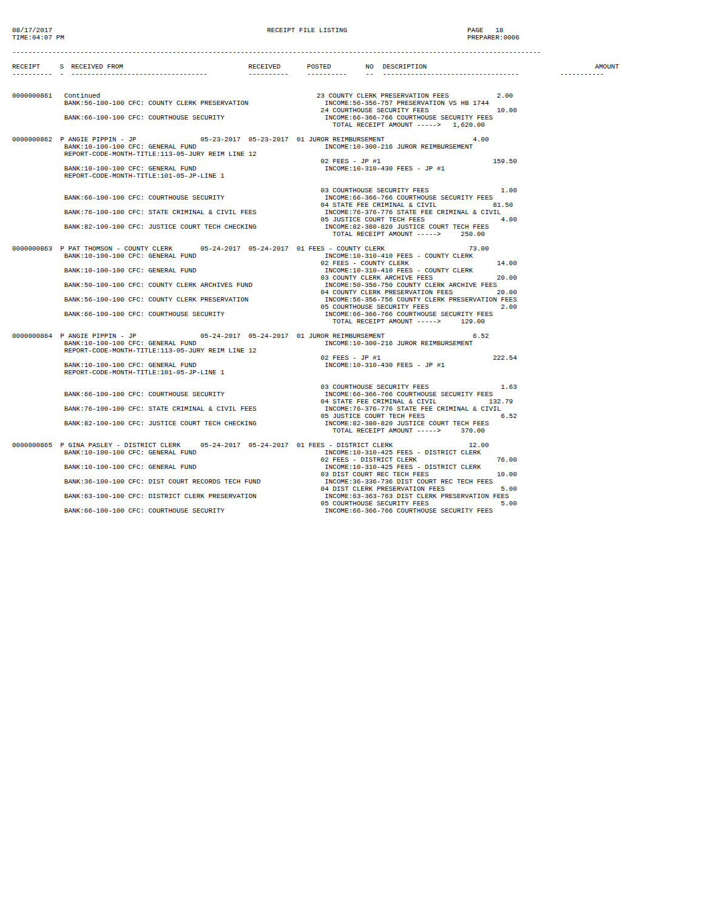| 08/17/2017 | RECEIPT FILE LISTING | PAGE 18 |
| TIME:04:07 PM | | PREPARER:0006 |
------------------------------------------------------------------------------------------------------------------------------------
| RECEIPT | S | RECEIVED FROM | RECEIVED | POSTED | NO | DESCRIPTION | AMOUNT |
| ---------- | - | ---------------------------------- | ---------- | ---------- | -- | ---------------------------------- | ----------- |
0000000861 Continued 23 COUNTY CLERK PRESERVATION FEES 2.00 BANK:56-100-100 CFC: COUNTY CLERK PRESERVATION INCOME:56-356-757 PRESERVATION VS HB 1744 24 COURTHOUSE SECURITY FEES 10.00 BANK:66-100-100 CFC: COURTHOUSE SECURITY INCOME:66-366-766 COURTHOUSE SECURITY FEES TOTAL RECEIPT AMOUNT -----> 1,620.00 0000000862 P ANGIE PIPPIN - JP 05-23-2017 05-23-2017 01 JUROR REIMBURSEMENT 4.00 BANK:10-100-100 CFC: GENERAL FUND INCOME:10-300-216 JUROR REIMBURSEMENT REPORT-CODE-MONTH-TITLE:113-05-JURY REIM LINE 12 02 FEES - JP #1 159.50 BANK:10-100-100 CFC: GENERAL FUND INCOME:10-310-430 FEES - JP #1 REPORT-CODE-MONTH-TITLE:101-05-JP-LINE 1 03 COURTHOUSE SECURITY FEES 1.00 BANK:66-100-100 CFC: COURTHOUSE SECURITY INCOME:66-366-766 COURTHOUSE SECURITY FEES 04 STATE FEE CRIMINAL & CIVIL 81.50 BANK:76-100-100 CFC: STATE CRIMINAL & CIVIL FEES INCOME:76-376-776 STATE FEE CRIMINAL & CIVIL 05 JUSTICE COURT TECH FEES 4.00 BANK:82-100-100 CFC: JUSTICE COURT TECH CHECKING INCOME:82-380-820 JUSTICE COURT TECH FEES TOTAL RECEIPT AMOUNT -----> 250.00 0000000863 P PAT THOMSON - COUNTY CLERK 05-24-2017 05-24-2017 01 FEES - COUNTY CLERK 73.00 BANK:10-100-100 CFC: GENERAL FUND INCOME:10-310-410 FEES - COUNTY CLERK 02 FEES - COUNTY CLERK 14.00 BANK:10-100-100 CFC: GENERAL FUND INCOME:10-310-410 FEES - COUNTY CLERK 03 COUNTY CLERK ARCHIVE FEES 20.00 BANK:50-100-100 CFC: COUNTY CLERK ARCHIVES FUND INCOME:50-350-750 COUNTY CLERK ARCHIVE FEES 04 COUNTY CLERK PRESERVATION FEES 20.00 BANK:56-100-100 CFC: COUNTY CLERK PRESERVATION INCOME:56-356-756 COUNTY CLERK PRESERVATION FEES 05 COURTHOUSE SECURITY FEES 2.00 BANK:66-100-100 CFC: COURTHOUSE SECURITY INCOME:66-366-766 COURTHOUSE SECURITY FEES TOTAL RECEIPT AMOUNT -----> 129.00 0000000864 P ANGIE PIPPIN - JP 05-24-2017 05-24-2017 01 JUROR REIMBURSEMENT 6.52 BANK:10-100-100 CFC: GENERAL FUND INCOME:10-300-216 JUROR REIMBURSEMENT REPORT-CODE-MONTH-TITLE:113-05-JURY REIM LINE 12 02 FEES - JP #1 222.54 BANK:10-100-100 CFC: GENERAL FUND INCOME:10-310-430 FEES - JP #1 REPORT-CODE-MONTH-TITLE:101-05-JP-LINE 1 03 COURTHOUSE SECURITY FEES 1.63 BANK:66-100-100 CFC: COURTHOUSE SECURITY INCOME:66-366-766 COURTHOUSE SECURITY FEES 04 STATE FEE CRIMINAL & CIVIL 132.79 BANK:76-100-100 CFC: STATE CRIMINAL & CIVIL FEES INCOME:76-376-776 STATE FEE CRIMINAL & CIVIL 05 JUSTICE COURT TECH FEES 6.52 BANK:82-100-100 CFC: JUSTICE COURT TECH CHECKING INCOME:82-380-820 JUSTICE COURT TECH FEES TOTAL RECEIPT AMOUNT -----> 370.00 0000000865 P GINA PASLEY - DISTRICT CLERK 05-24-2017 05-24-2017 01 FEES - DISTRICT CLERK 12.00 BANK:10-100-100 CFC: GENERAL FUND INCOME:10-310-425 FEES - DISTRICT CLERK 02 FEES - DISTRICT CLERK 76.00 BANK:10-100-100 CFC: GENERAL FUND INCOME:10-310-425 FEES - DISTRICT CLERK 03 DIST COURT REC TECH FEES 10.00 BANK:36-100-100 CFC: DIST COURT RECORDS TECH FUND INCOME:36-336-736 DIST COURT REC TECH FEES 04 DIST CLERK PRESERVATION FEES 5.00 BANK:63-100-100 CFC: DISTRICT CLERK PRESERVATION INCOME:63-363-763 DIST CLERK PRESERVATION FEES 05 COURTHOUSE SECURITY FEES 5.00 BANK:66-100-100 CFC: COURTHOUSE SECURITY INCOME:66-366-766 COURTHOUSE SECURITY FEES